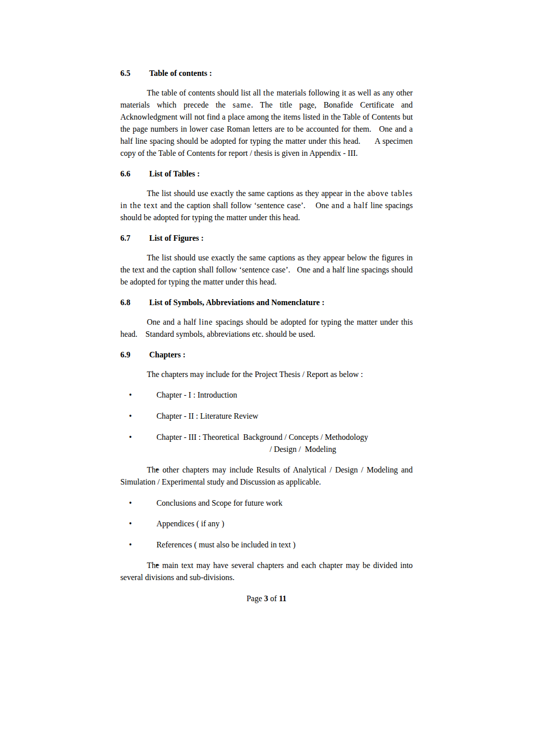6.5 Table of contents :
The table of contents should list all the materials following it as well as any other materials which precede the same. The title page, Bonafide Certificate and Acknowledgment will not find a place among the items listed in the Table of Contents but the page numbers in lower case Roman letters are to be accounted for them. One and a half line spacing should be adopted for typing the matter under this head. A specimen copy of the Table of Contents for report / thesis is given in Appendix - III.
6.6 List of Tables :
The list should use exactly the same captions as they appear in the above tables in the text and the caption shall follow ‘sentence case’. One and a half line spacings should be adopted for typing the matter under this head.
6.7 List of Figures :
The list should use exactly the same captions as they appear below the figures in the text and the caption shall follow ‘sentence case’. One and a half line spacings should be adopted for typing the matter under this head.
6.8 List of Symbols, Abbreviations and Nomenclature :
One and a half line spacings should be adopted for typing the matter under this head. Standard symbols, abbreviations etc. should be used.
6.9 Chapters :
The chapters may include for the Project Thesis / Report as below :
Chapter - I : Introduction
Chapter - II : Literature Review
Chapter - III : Theoretical Background / Concepts / Methodology / Design / Modeling
The other chapters may include Results of Analytical / Design / Modeling and Simulation / Experimental study and Discussion as applicable.
Conclusions and Scope for future work
Appendices ( if any )
References ( must also be included in text )
The main text may have several chapters and each chapter may be divided into several divisions and sub-divisions.
Page 3 of 11